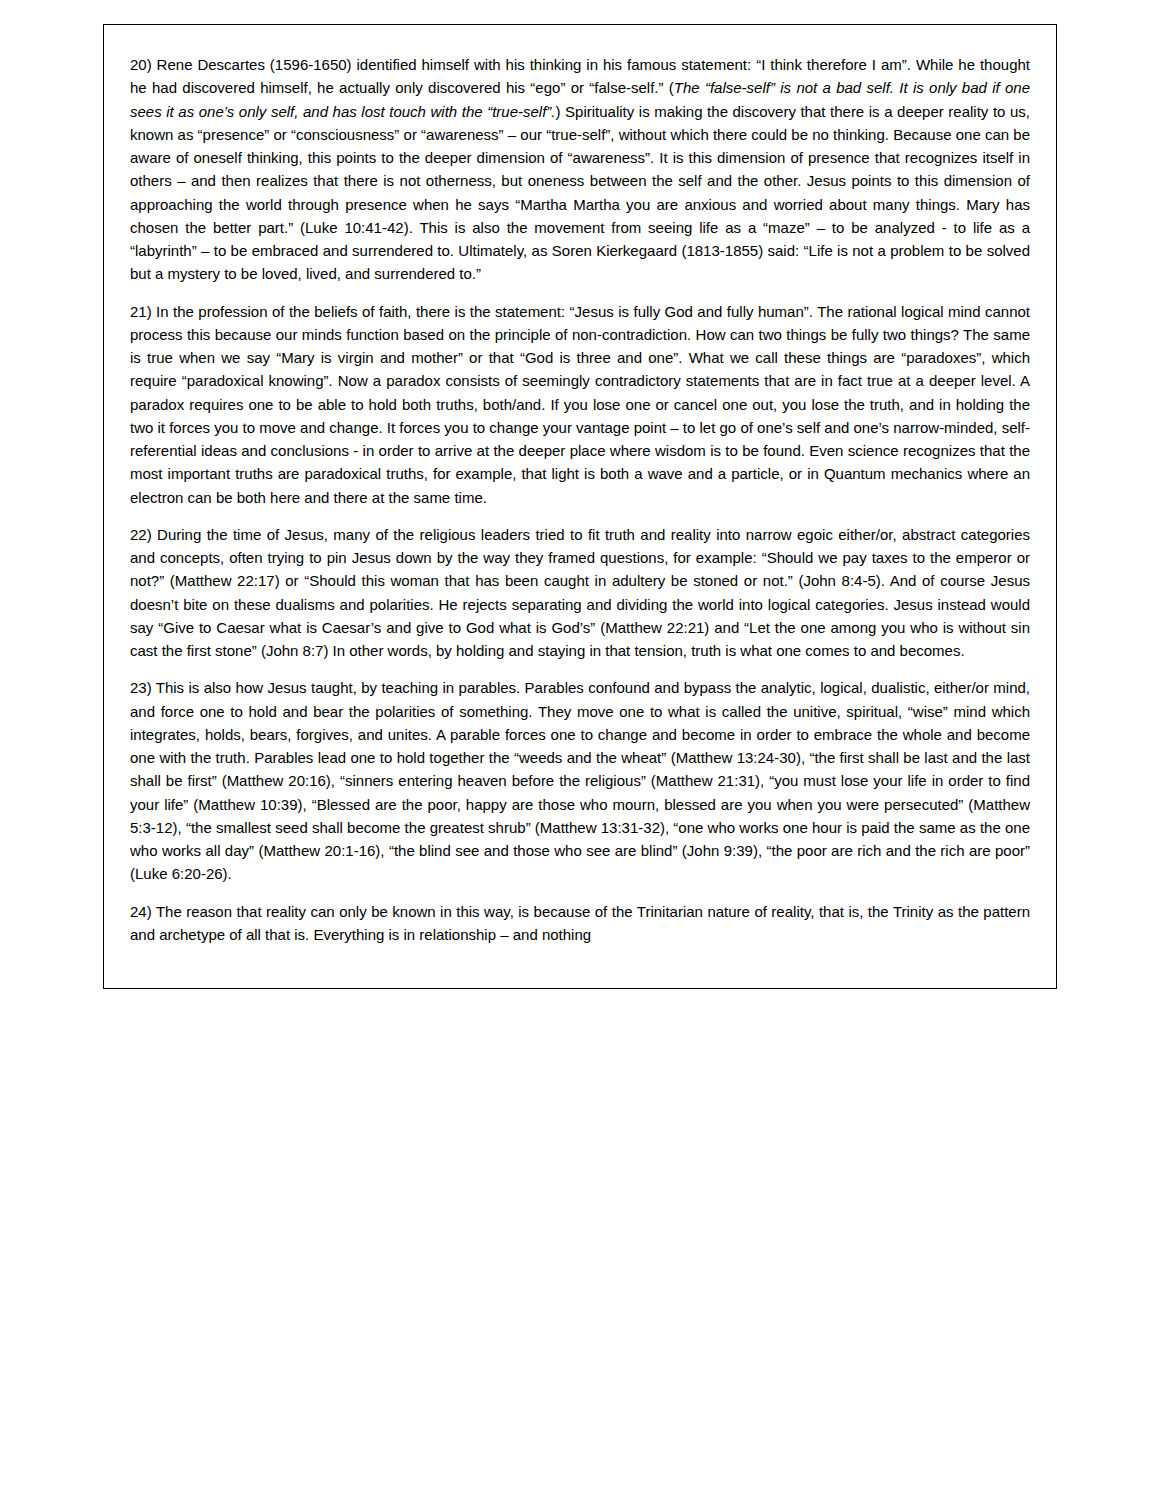20) Rene Descartes (1596-1650) identified himself with his thinking in his famous statement: “I think therefore I am”. While he thought he had discovered himself, he actually only discovered his “ego” or “false-self.” (The “false-self” is not a bad self. It is only bad if one sees it as one’s only self, and has lost touch with the “true-self”.) Spirituality is making the discovery that there is a deeper reality to us, known as “presence” or “consciousness” or “awareness” – our “true-self”, without which there could be no thinking. Because one can be aware of oneself thinking, this points to the deeper dimension of “awareness”. It is this dimension of presence that recognizes itself in others – and then realizes that there is not otherness, but oneness between the self and the other. Jesus points to this dimension of approaching the world through presence when he says “Martha Martha you are anxious and worried about many things. Mary has chosen the better part.” (Luke 10:41-42). This is also the movement from seeing life as a “maze” – to be analyzed - to life as a “labyrinth” – to be embraced and surrendered to. Ultimately, as Soren Kierkegaard (1813-1855) said: “Life is not a problem to be solved but a mystery to be loved, lived, and surrendered to.”
21) In the profession of the beliefs of faith, there is the statement: “Jesus is fully God and fully human”. The rational logical mind cannot process this because our minds function based on the principle of non-contradiction. How can two things be fully two things? The same is true when we say “Mary is virgin and mother” or that “God is three and one”. What we call these things are “paradoxes”, which require “paradoxical knowing”. Now a paradox consists of seemingly contradictory statements that are in fact true at a deeper level. A paradox requires one to be able to hold both truths, both/and. If you lose one or cancel one out, you lose the truth, and in holding the two it forces you to move and change. It forces you to change your vantage point – to let go of one’s self and one’s narrow-minded, self-referential ideas and conclusions - in order to arrive at the deeper place where wisdom is to be found. Even science recognizes that the most important truths are paradoxical truths, for example, that light is both a wave and a particle, or in Quantum mechanics where an electron can be both here and there at the same time.
22) During the time of Jesus, many of the religious leaders tried to fit truth and reality into narrow egoic either/or, abstract categories and concepts, often trying to pin Jesus down by the way they framed questions, for example: “Should we pay taxes to the emperor or not?” (Matthew 22:17) or “Should this woman that has been caught in adultery be stoned or not.” (John 8:4-5). And of course Jesus doesn’t bite on these dualisms and polarities. He rejects separating and dividing the world into logical categories. Jesus instead would say “Give to Caesar what is Caesar’s and give to God what is God’s” (Matthew 22:21) and “Let the one among you who is without sin cast the first stone” (John 8:7) In other words, by holding and staying in that tension, truth is what one comes to and becomes.
23) This is also how Jesus taught, by teaching in parables. Parables confound and bypass the analytic, logical, dualistic, either/or mind, and force one to hold and bear the polarities of something. They move one to what is called the unitive, spiritual, “wise” mind which integrates, holds, bears, forgives, and unites. A parable forces one to change and become in order to embrace the whole and become one with the truth. Parables lead one to hold together the “weeds and the wheat” (Matthew 13:24-30), “the first shall be last and the last shall be first” (Matthew 20:16), “sinners entering heaven before the religious” (Matthew 21:31), “you must lose your life in order to find your life” (Matthew 10:39), “Blessed are the poor, happy are those who mourn, blessed are you when you were persecuted” (Matthew 5:3-12), “the smallest seed shall become the greatest shrub” (Matthew 13:31-32), “one who works one hour is paid the same as the one who works all day” (Matthew 20:1-16), “the blind see and those who see are blind” (John 9:39), “the poor are rich and the rich are poor” (Luke 6:20-26).
24) The reason that reality can only be known in this way, is because of the Trinitarian nature of reality, that is, the Trinity as the pattern and archetype of all that is. Everything is in relationship – and nothing